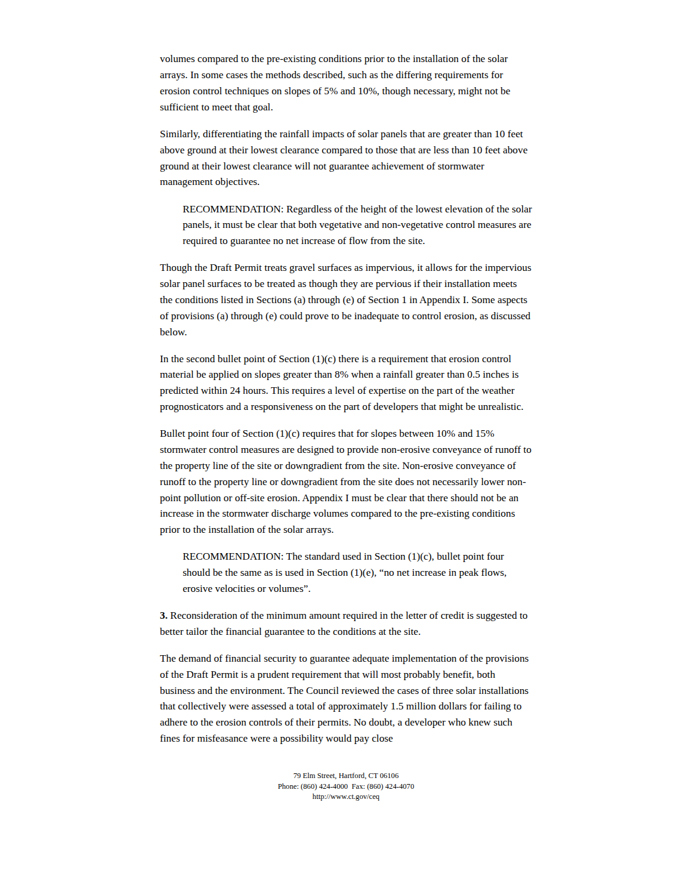volumes compared to the pre-existing conditions prior to the installation of the solar arrays. In some cases the methods described, such as the differing requirements for erosion control techniques on slopes of 5% and 10%, though necessary, might not be sufficient to meet that goal.
Similarly, differentiating the rainfall impacts of solar panels that are greater than 10 feet above ground at their lowest clearance compared to those that are less than 10 feet above ground at their lowest clearance will not guarantee achievement of stormwater management objectives.
RECOMMENDATION: Regardless of the height of the lowest elevation of the solar panels, it must be clear that both vegetative and non-vegetative control measures are required to guarantee no net increase of flow from the site.
Though the Draft Permit treats gravel surfaces as impervious, it allows for the impervious solar panel surfaces to be treated as though they are pervious if their installation meets the conditions listed in Sections (a) through (e) of Section 1 in Appendix I. Some aspects of provisions (a) through (e) could prove to be inadequate to control erosion, as discussed below.
In the second bullet point of Section (1)(c) there is a requirement that erosion control material be applied on slopes greater than 8% when a rainfall greater than 0.5 inches is predicted within 24 hours. This requires a level of expertise on the part of the weather prognosticators and a responsiveness on the part of developers that might be unrealistic.
Bullet point four of Section (1)(c) requires that for slopes between 10% and 15% stormwater control measures are designed to provide non-erosive conveyance of runoff to the property line of the site or downgradient from the site. Non-erosive conveyance of runoff to the property line or downgradient from the site does not necessarily lower non-point pollution or off-site erosion. Appendix I must be clear that there should not be an increase in the stormwater discharge volumes compared to the pre-existing conditions prior to the installation of the solar arrays.
RECOMMENDATION: The standard used in Section (1)(c), bullet point four should be the same as is used in Section (1)(e), “no net increase in peak flows, erosive velocities or volumes”.
3. Reconsideration of the minimum amount required in the letter of credit is suggested to better tailor the financial guarantee to the conditions at the site.
The demand of financial security to guarantee adequate implementation of the provisions of the Draft Permit is a prudent requirement that will most probably benefit, both business and the environment. The Council reviewed the cases of three solar installations that collectively were assessed a total of approximately 1.5 million dollars for failing to adhere to the erosion controls of their permits. No doubt, a developer who knew such fines for misfeasance were a possibility would pay close
79 Elm Street, Hartford, CT 06106
Phone: (860) 424-4000 Fax: (860) 424-4070
http://www.ct.gov/ceq